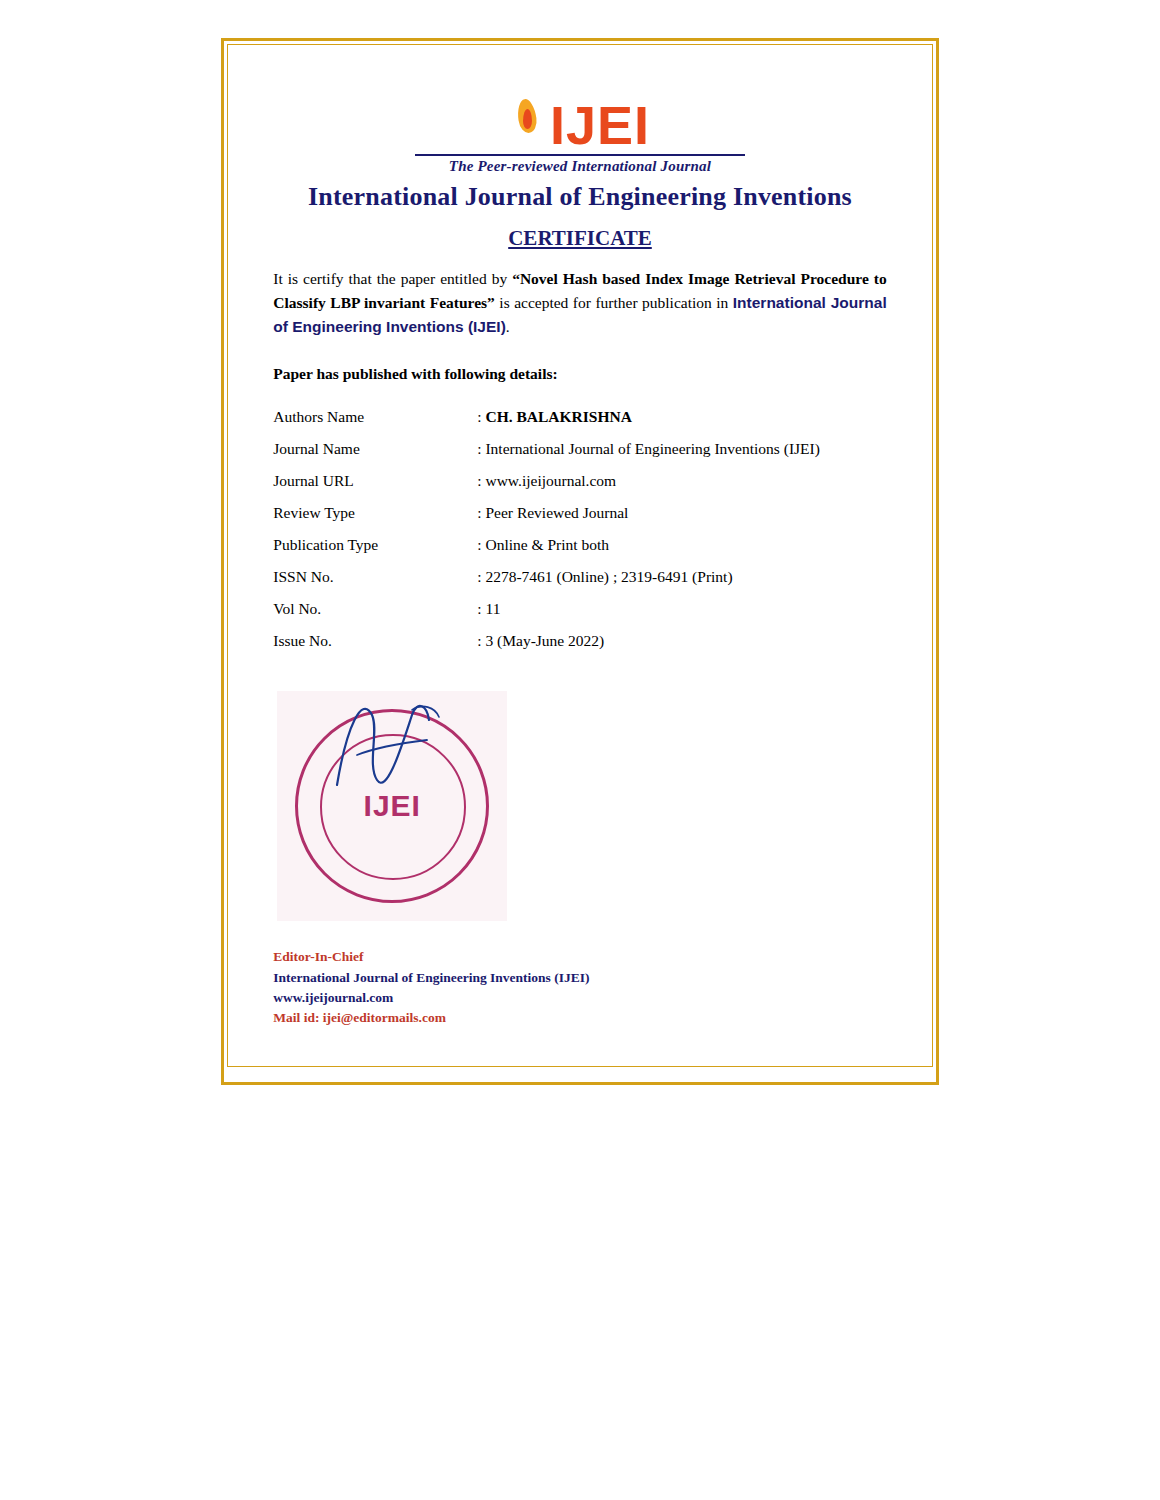IJEI
The Peer-reviewed International Journal
International Journal of Engineering Inventions
CERTIFICATE
It is certify that the paper entitled by “Novel Hash based Index Image Retrieval Procedure to Classify LBP invariant Features” is accepted for further publication in International Journal of Engineering Inventions (IJEI).
Paper has published with following details:
| Authors Name | : CH. BALAKRISHNA |
| Journal Name | : International Journal of Engineering Inventions (IJEI) |
| Journal URL | : www.ijeijournal.com |
| Review Type | : Peer Reviewed Journal |
| Publication Type | : Online & Print both |
| ISSN No. | : 2278-7461 (Online) ; 2319-6491 (Print) |
| Vol No. | : 11 |
| Issue No. | : 3 (May-June 2022) |
IJEI
Editor-In-Chief
International Journal of Engineering Inventions (IJEI)
www.ijeijournal.com
Mail id: ijei@editormails.com